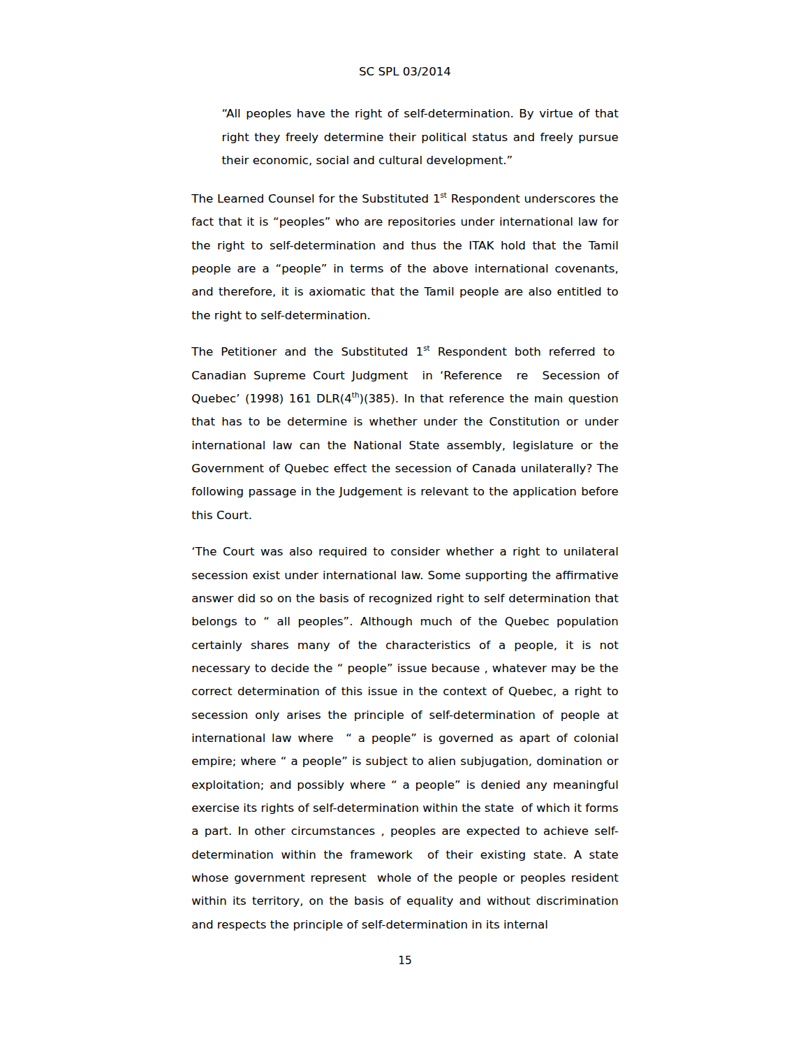SC SPL 03/2014
“All peoples have the right of self-determination. By virtue of that right they freely determine their political status and freely pursue their economic, social and cultural development.”
The Learned Counsel for the Substituted 1st Respondent underscores the fact that it is “peoples” who are repositories under international law for the right to self-determination and thus the ITAK hold that the Tamil people are a “people” in terms of the above international covenants, and therefore, it is axiomatic that the Tamil people are also entitled to the right to self-determination.
The Petitioner and the Substituted 1st Respondent both referred to Canadian Supreme Court Judgment in ‘Reference re Secession of Quebec’ (1998) 161 DLR(4th)(385). In that reference the main question that has to be determine is whether under the Constitution or under international law can the National State assembly, legislature or the Government of Quebec effect the secession of Canada unilaterally? The following passage in the Judgement is relevant to the application before this Court.
‘The Court was also required to consider whether a right to unilateral secession exist under international law. Some supporting the affirmative answer did so on the basis of recognized right to self determination that belongs to “ all peoples”. Although much of the Quebec population certainly shares many of the characteristics of a people, it is not necessary to decide the “ people” issue because , whatever may be the correct determination of this issue in the context of Quebec, a right to secession only arises the principle of self-determination of people at international law where “ a people” is governed as apart of colonial empire; where “ a people” is subject to alien subjugation, domination or exploitation; and possibly where “ a people” is denied any meaningful exercise its rights of self-determination within the state of which it forms a part. In other circumstances , peoples are expected to achieve self- determination within the framework of their existing state. A state whose government represent whole of the people or peoples resident within its territory, on the basis of equality and without discrimination and respects the principle of self-determination in its internal
15